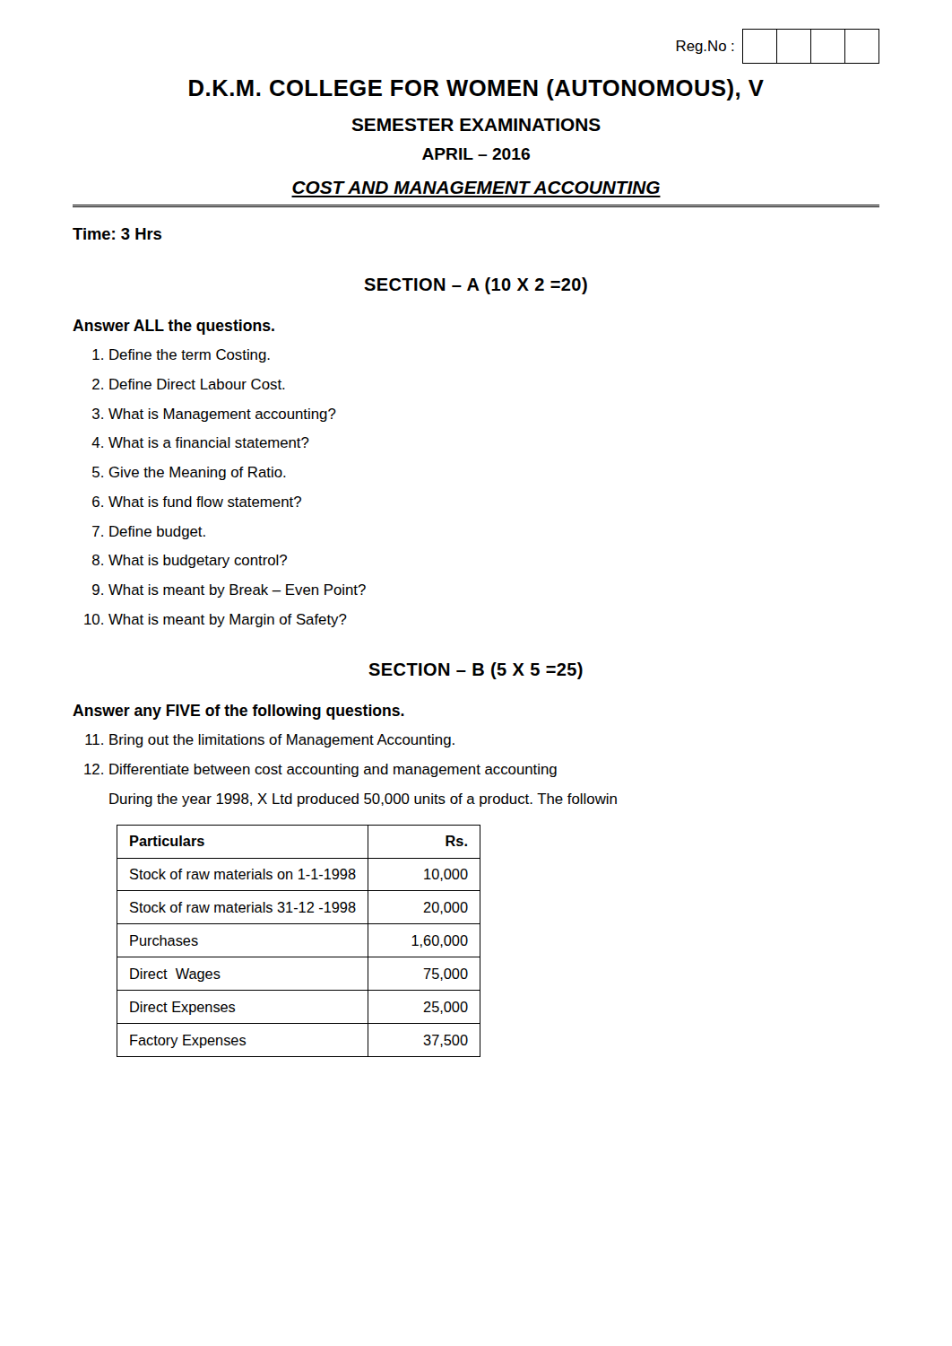Reg.No :
D.K.M. COLLEGE FOR WOMEN (AUTONOMOUS), V
SEMESTER EXAMINATIONS
APRIL – 2016
COST AND MANAGEMENT ACCOUNTING
Time: 3 Hrs
SECTION – A (10 X 2 =20)
Answer ALL the questions.
Define the term Costing.
Define Direct Labour Cost.
What is Management accounting?
What is a financial statement?
Give the Meaning of Ratio.
What is fund flow statement?
Define budget.
What is budgetary control?
What is meant by Break – Even Point?
What is meant by Margin of Safety?
SECTION – B (5 X 5 =25)
Answer any FIVE of the following questions.
Bring out the limitations of Management Accounting.
Differentiate between cost accounting and management accounting
During the year 1998, X Ltd produced 50,000 units of a product. The followin
| Particulars | Rs. |
| --- | --- |
| Stock of raw materials on 1-1-1998 | 10,000 |
| Stock of raw materials 31-12 -1998 | 20,000 |
| Purchases | 1,60,000 |
| Direct Wages | 75,000 |
| Direct Expenses | 25,000 |
| Factory Expenses | 37,500 |